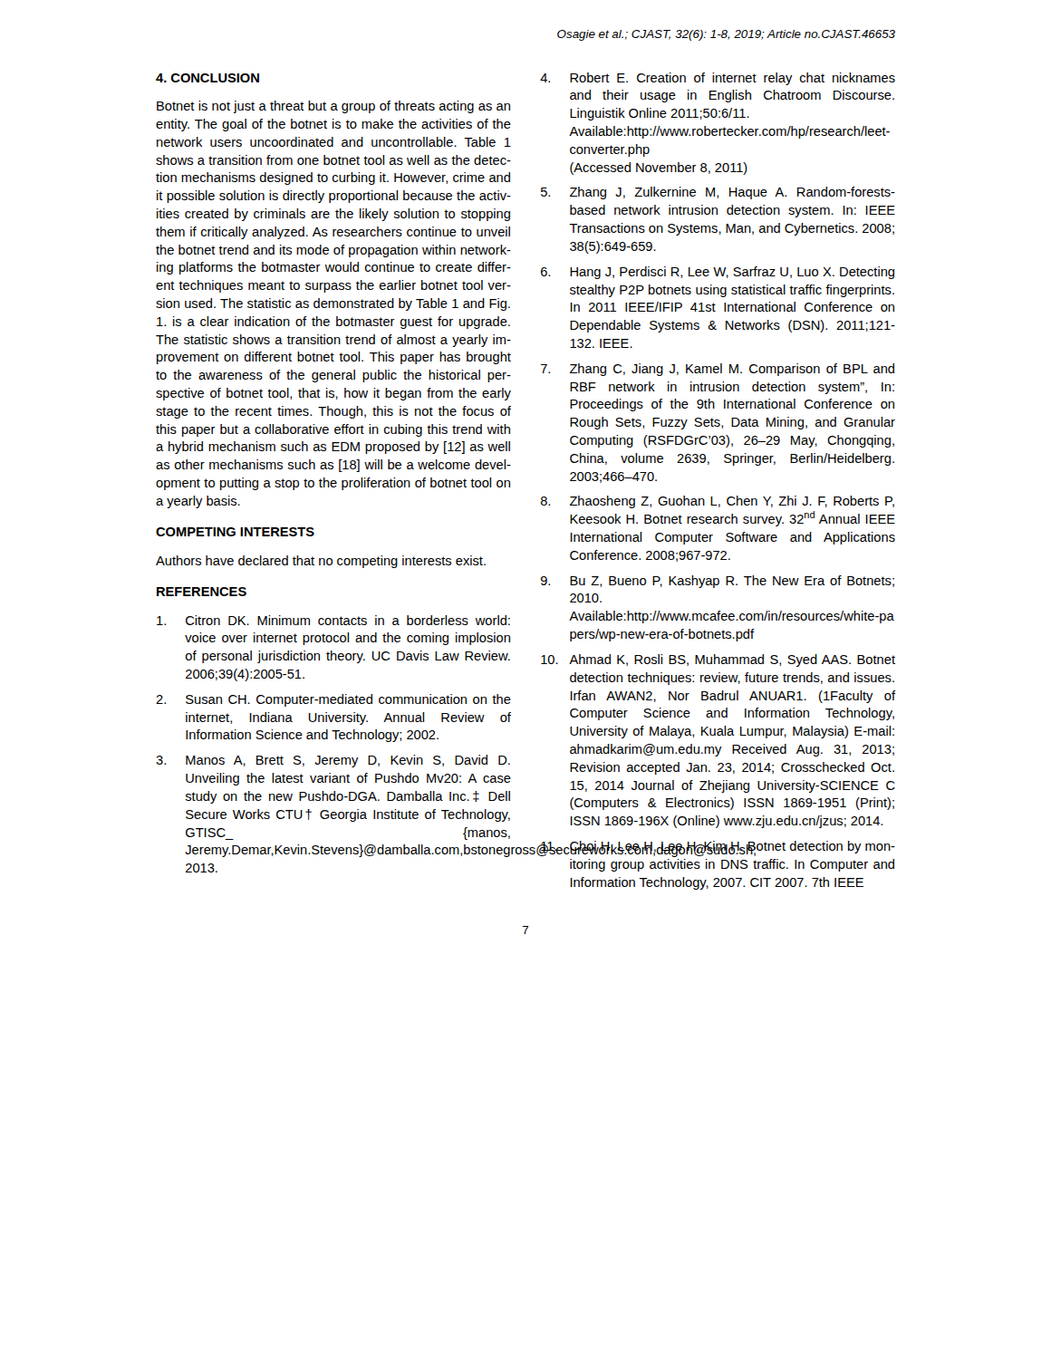Osagie et al.; CJAST, 32(6): 1-8, 2019; Article no.CJAST.46653
4. Conclusion
Botnet is not just a threat but a group of threats acting as an entity. The goal of the botnet is to make the activities of the network users uncoordinated and uncontrollable. Table 1 shows a transition from one botnet tool as well as the detection mechanisms designed to curbing it. However, crime and it possible solution is directly proportional because the activities created by criminals are the likely solution to stopping them if critically analyzed. As researchers continue to unveil the botnet trend and its mode of propagation within networking platforms the botmaster would continue to create different techniques meant to surpass the earlier botnet tool version used. The statistic as demonstrated by Table 1 and Fig. 1. is a clear indication of the botmaster guest for upgrade. The statistic shows a transition trend of almost a yearly improvement on different botnet tool. This paper has brought to the awareness of the general public the historical perspective of botnet tool, that is, how it began from the early stage to the recent times. Though, this is not the focus of this paper but a collaborative effort in cubing this trend with a hybrid mechanism such as EDM proposed by [12] as well as other mechanisms such as [18] will be a welcome development to putting a stop to the proliferation of botnet tool on a yearly basis.
Competing Interests
Authors have declared that no competing interests exist.
References
Citron DK. Minimum contacts in a borderless world: voice over internet protocol and the coming implosion of personal jurisdiction theory. UC Davis Law Review. 2006;39(4):2005-51.
Susan CH. Computer-mediated communication on the internet, Indiana University. Annual Review of Information Science and Technology; 2002.
Manos A, Brett S, Jeremy D, Kevin S, David D. Unveiling the latest variant of Pushdo Mv20: A case study on the new Pushdo-DGA. Damballa Inc.‡ Dell Secure Works CTU† Georgia Institute of Technology, GTISC_ {manos, Jeremy.Demar,Kevin.Stevens}@damballa.com,bstonegross@secureworks.com,dagon@sudo.sh; 2013.
Robert E. Creation of internet relay chat nicknames and their usage in English Chatroom Discourse. Linguistik Online 2011;50:6/11.
Available:http://www.robertecker.com/hp/research/leet-converter.php
(Accessed November 8, 2011)
Zhang J, Zulkernine M, Haque A. Random-forests-based network intrusion detection system. In: IEEE Transactions on Systems, Man, and Cybernetics. 2008; 38(5):649-659.
Hang J, Perdisci R, Lee W, Sarfraz U, Luo X. Detecting stealthy P2P botnets using statistical traffic fingerprints. In 2011 IEEE/IFIP 41st International Conference on Dependable Systems & Networks (DSN). 2011;121-132. IEEE.
Zhang C, Jiang J, Kamel M. Comparison of BPL and RBF network in intrusion detection system”, In: Proceedings of the 9th International Conference on Rough Sets, Fuzzy Sets, Data Mining, and Granular Computing (RSFDGrC’03), 26–29 May, Chongqing, China, volume 2639, Springer, Berlin/Heidelberg. 2003;466–470.
Zhaosheng Z, Guohan L, Chen Y, Zhi J. F, Roberts P, Keesook H. Botnet research survey. 32nd Annual IEEE International Computer Software and Applications Conference. 2008;967-972.
Bu Z, Bueno P, Kashyap R. The New Era of Botnets; 2010.
Available:http://www.mcafee.com/in/resources/white-papers/wp-new-era-of-botnets.pdf
Ahmad K, Rosli BS, Muhammad S, Syed AAS. Botnet detection techniques: review, future trends, and issues. Irfan AWAN2, Nor Badrul ANUAR1. (1Faculty of Computer Science and Information Technology, University of Malaya, Kuala Lumpur, Malaysia) E-mail: ahmadkarim@um.edu.my Received Aug. 31, 2013; Revision accepted Jan. 23, 2014; Crosschecked Oct. 15, 2014 Journal of Zhejiang University-SCIENCE C (Computers & Electronics) ISSN 1869-1951 (Print); ISSN 1869-196X (Online) www.zju.edu.cn/jzus; 2014.
Choi H, Lee H, Lee H, Kim H. Botnet detection by monitoring group activities in DNS traffic. In Computer and Information Technology, 2007. CIT 2007. 7th IEEE
7